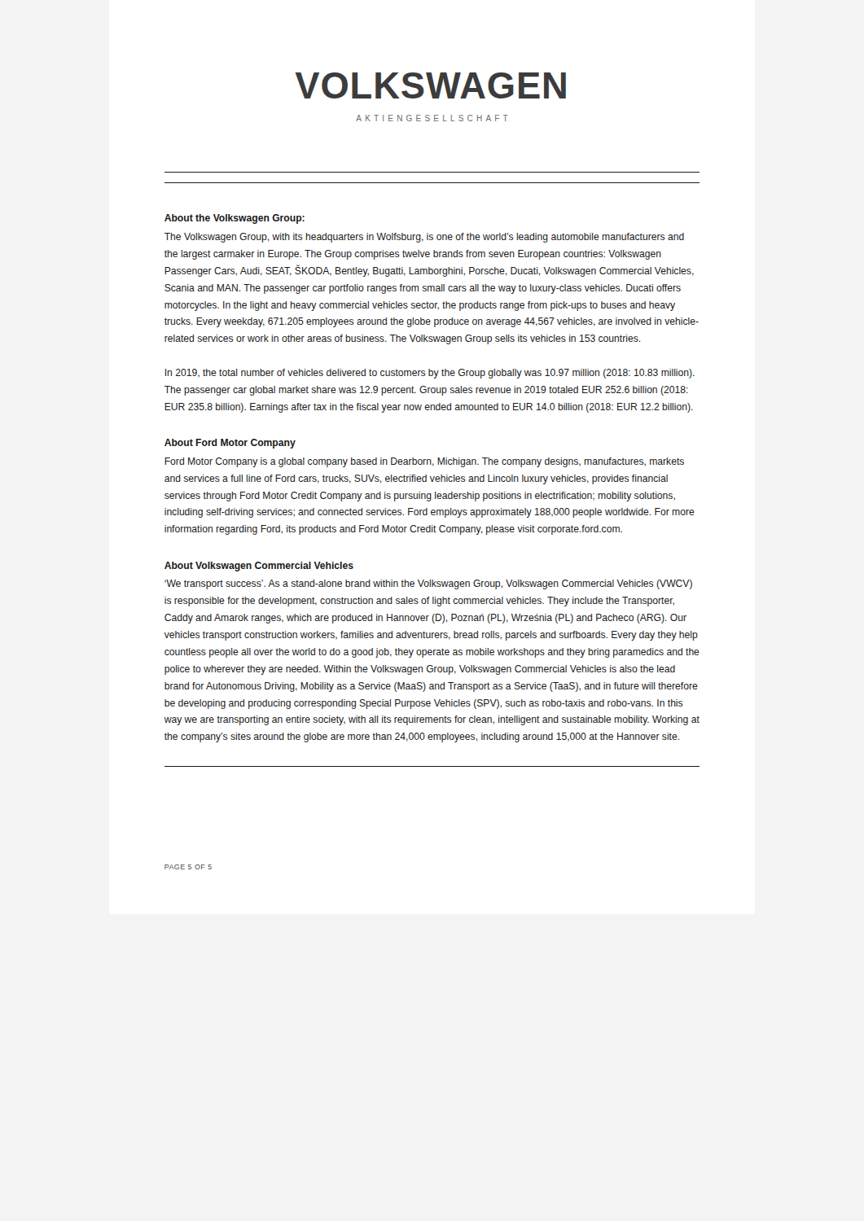VOLKSWAGEN
AKTIENGESELLSCHAFT
About the Volkswagen Group:
The Volkswagen Group, with its headquarters in Wolfsburg, is one of the world’s leading automobile manufacturers and the largest carmaker in Europe. The Group comprises twelve brands from seven European countries: Volkswagen Passenger Cars, Audi, SEAT, ŠKODA, Bentley, Bugatti, Lamborghini, Porsche, Ducati, Volkswagen Commercial Vehicles, Scania and MAN. The passenger car portfolio ranges from small cars all the way to luxury-class vehicles. Ducati offers motorcycles. In the light and heavy commercial vehicles sector, the products range from pick-ups to buses and heavy trucks. Every weekday, 671.205 employees around the globe produce on average 44,567 vehicles, are involved in vehicle-related services or work in other areas of business. The Volkswagen Group sells its vehicles in 153 countries.
In 2019, the total number of vehicles delivered to customers by the Group globally was 10.97 million (2018: 10.83 million). The passenger car global market share was 12.9 percent. Group sales revenue in 2019 totaled EUR 252.6 billion (2018: EUR 235.8 billion). Earnings after tax in the fiscal year now ended amounted to EUR 14.0 billion (2018: EUR 12.2 billion).
About Ford Motor Company
Ford Motor Company is a global company based in Dearborn, Michigan. The company designs, manufactures, markets and services a full line of Ford cars, trucks, SUVs, electrified vehicles and Lincoln luxury vehicles, provides financial services through Ford Motor Credit Company and is pursuing leadership positions in electrification; mobility solutions, including self-driving services; and connected services. Ford employs approximately 188,000 people worldwide. For more information regarding Ford, its products and Ford Motor Credit Company, please visit corporate.ford.com.
About Volkswagen Commercial Vehicles
‘We transport success’. As a stand-alone brand within the Volkswagen Group, Volkswagen Commercial Vehicles (VWCV) is responsible for the development, construction and sales of light commercial vehicles. They include the Transporter, Caddy and Amarok ranges, which are produced in Hannover (D), Poznań (PL), Września (PL) and Pacheco (ARG). Our vehicles transport construction workers, families and adventurers, bread rolls, parcels and surfboards. Every day they help countless people all over the world to do a good job, they operate as mobile workshops and they bring paramedics and the police to wherever they are needed. Within the Volkswagen Group, Volkswagen Commercial Vehicles is also the lead brand for Autonomous Driving, Mobility as a Service (MaaS) and Transport as a Service (TaaS), and in future will therefore be developing and producing corresponding Special Purpose Vehicles (SPV), such as robo-taxis and robo-vans. In this way we are transporting an entire society, with all its requirements for clean, intelligent and sustainable mobility. Working at the company’s sites around the globe are more than 24,000 employees, including around 15,000 at the Hannover site.
PAGE 5 OF 5